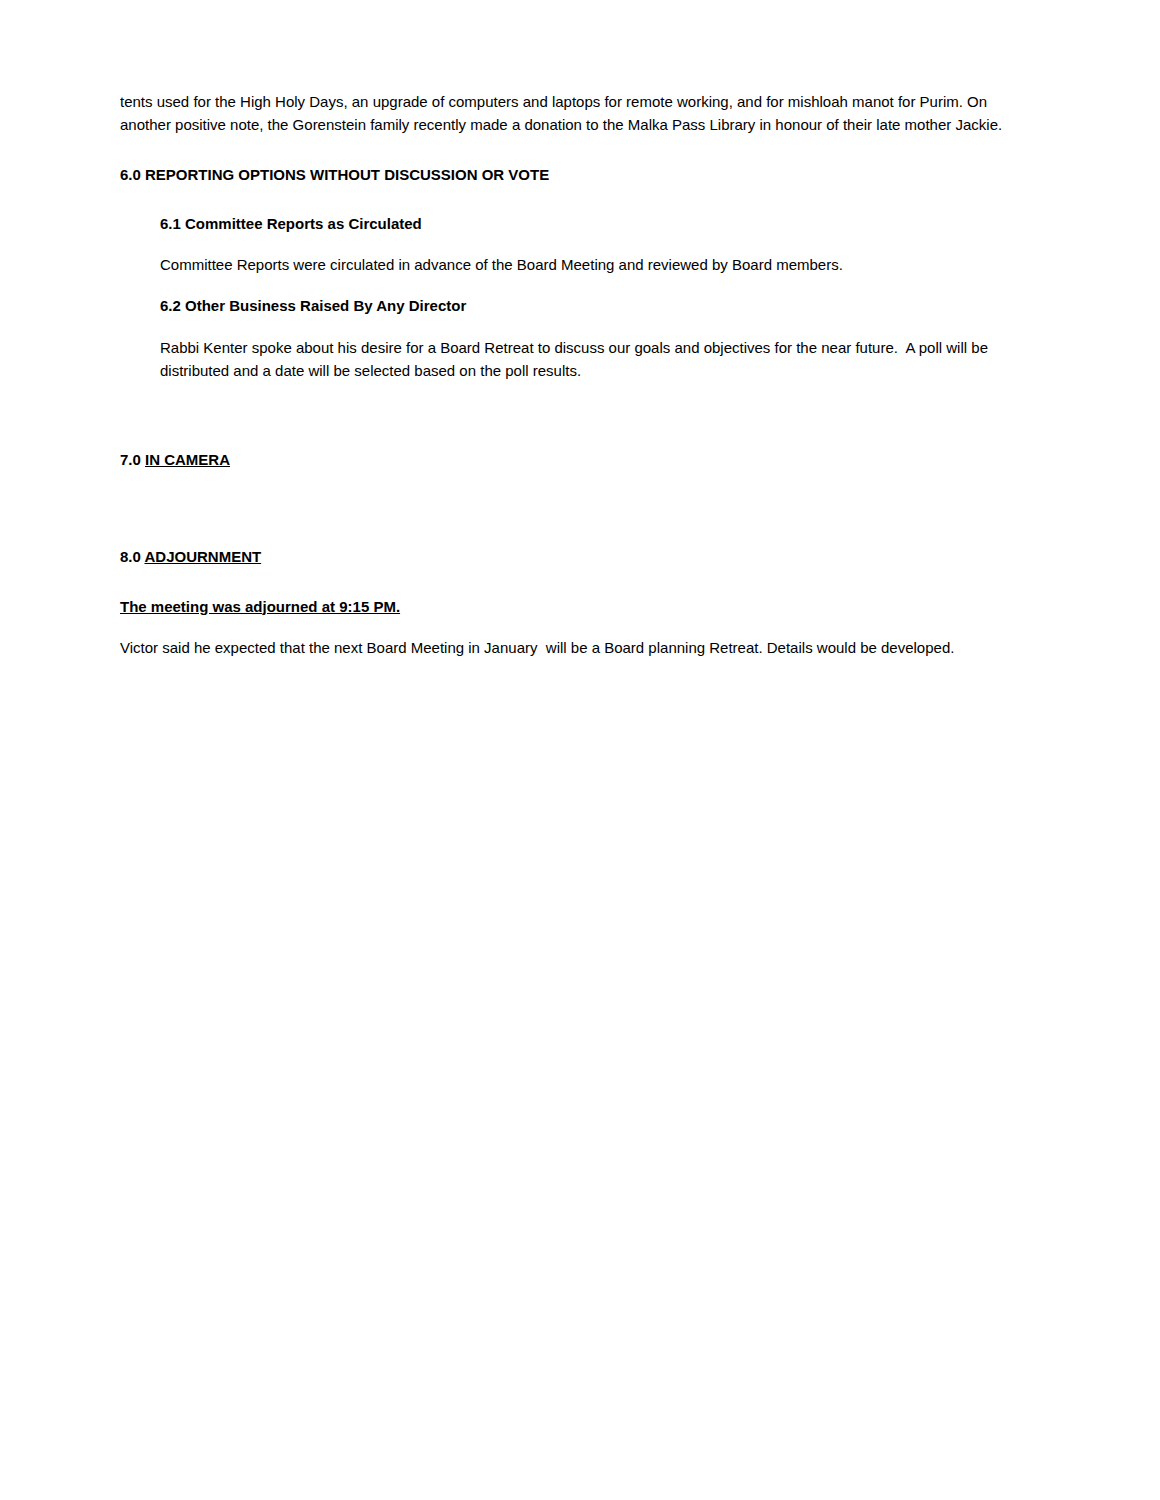tents used for the High Holy Days, an upgrade of computers and laptops for remote working, and for mishloah manot for Purim. On another positive note, the Gorenstein family recently made a donation to the Malka Pass Library in honour of their late mother Jackie.
6.0 REPORTING OPTIONS WITHOUT DISCUSSION OR VOTE
6.1 Committee Reports as Circulated
Committee Reports were circulated in advance of the Board Meeting and reviewed by Board members.
6.2 Other Business Raised By Any Director
Rabbi Kenter spoke about his desire for a Board Retreat to discuss our goals and objectives for the near future. A poll will be distributed and a date will be selected based on the poll results.
7.0 IN CAMERA
8.0 ADJOURNMENT
The meeting was adjourned at 9:15 PM.
Victor said he expected that the next Board Meeting in January will be a Board planning Retreat. Details would be developed.